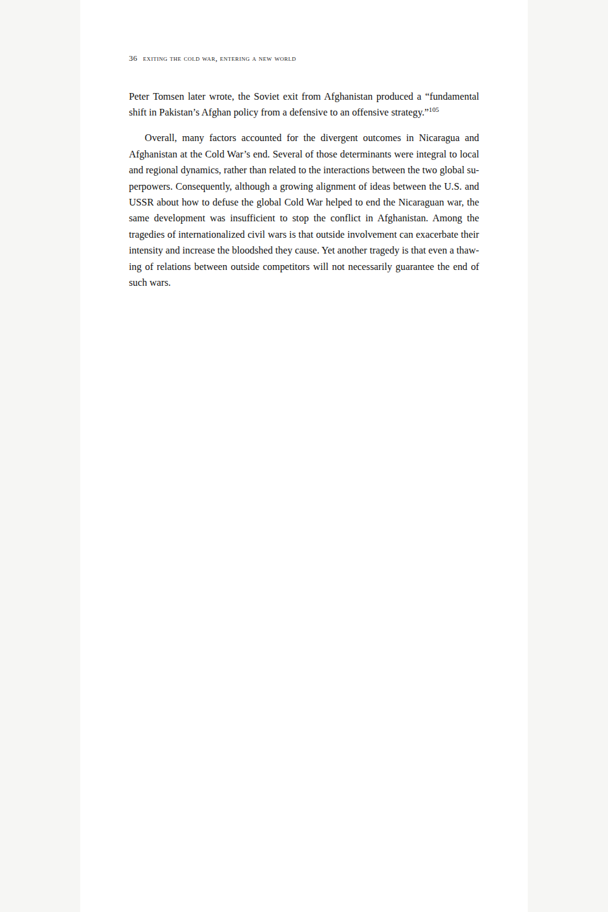36exiting the cold war, entering a new world
Peter Tomsen later wrote, the Soviet exit from Afghanistan produced a “fundamental shift in Pakistan’s Afghan policy from a defensive to an offensive strategy.”105
Overall, many factors accounted for the divergent outcomes in Nicaragua and Afghanistan at the Cold War’s end. Several of those determinants were integral to local and regional dynamics, rather than related to the interactions between the two global superpowers. Consequently, although a growing alignment of ideas between the U.S. and USSR about how to defuse the global Cold War helped to end the Nicaraguan war, the same development was insufficient to stop the conflict in Afghanistan. Among the tragedies of internationalized civil wars is that outside involvement can exacerbate their intensity and increase the bloodshed they cause. Yet another tragedy is that even a thawing of relations between outside competitors will not necessarily guarantee the end of such wars.